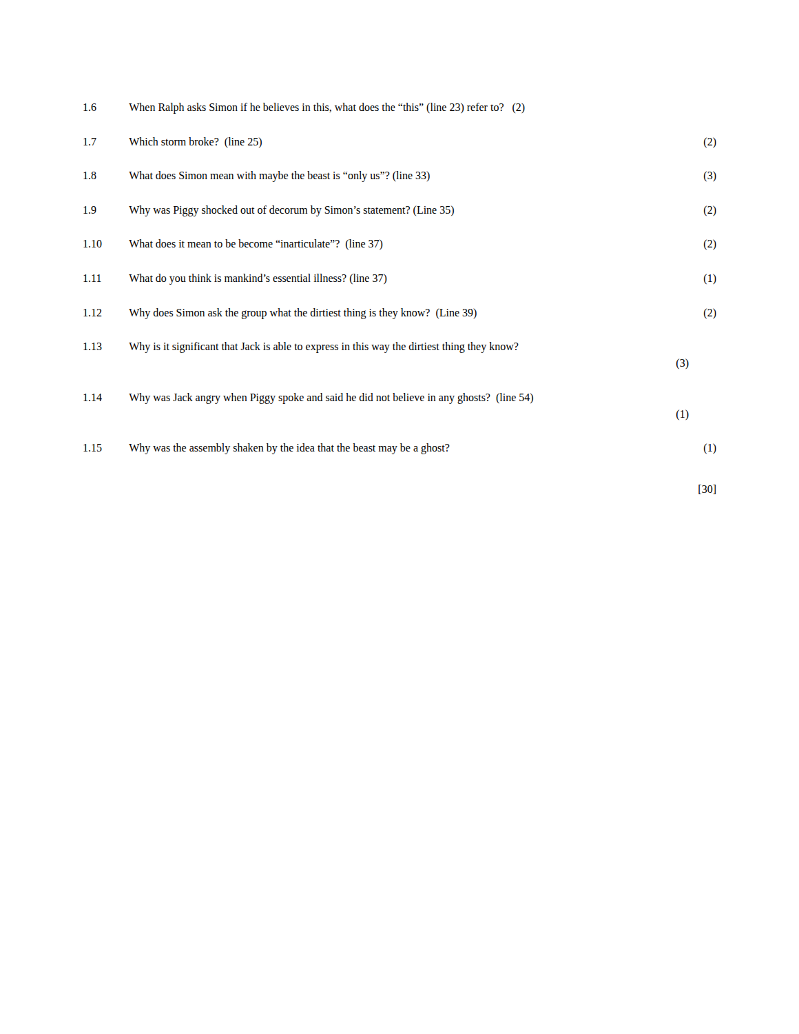1.6 When Ralph asks Simon if he believes in this, what does the “this” (line 23) refer to? (2)
1.7 Which storm broke? (line 25)(2)
1.8 What does Simon mean with maybe the beast is “only us”? (line 33)(3)
1.9 Why was Piggy shocked out of decorum by Simon’s statement? (Line 35)(2)
1.10 What does it mean to be become “inarticulate”? (line 37)(2)
1.11 What do you think is mankind’s essential illness? (line 37)(1)
1.12 Why does Simon ask the group what the dirtiest thing is they know? (Line 39)(2)
1.13 Why is it significant that Jack is able to express in this way the dirtiest thing they know?(3)
1.14 Why was Jack angry when Piggy spoke and said he did not believe in any ghosts? (line 54)(1)
1.15 Why was the assembly shaken by the idea that the beast may be a ghost?(1)
[30]